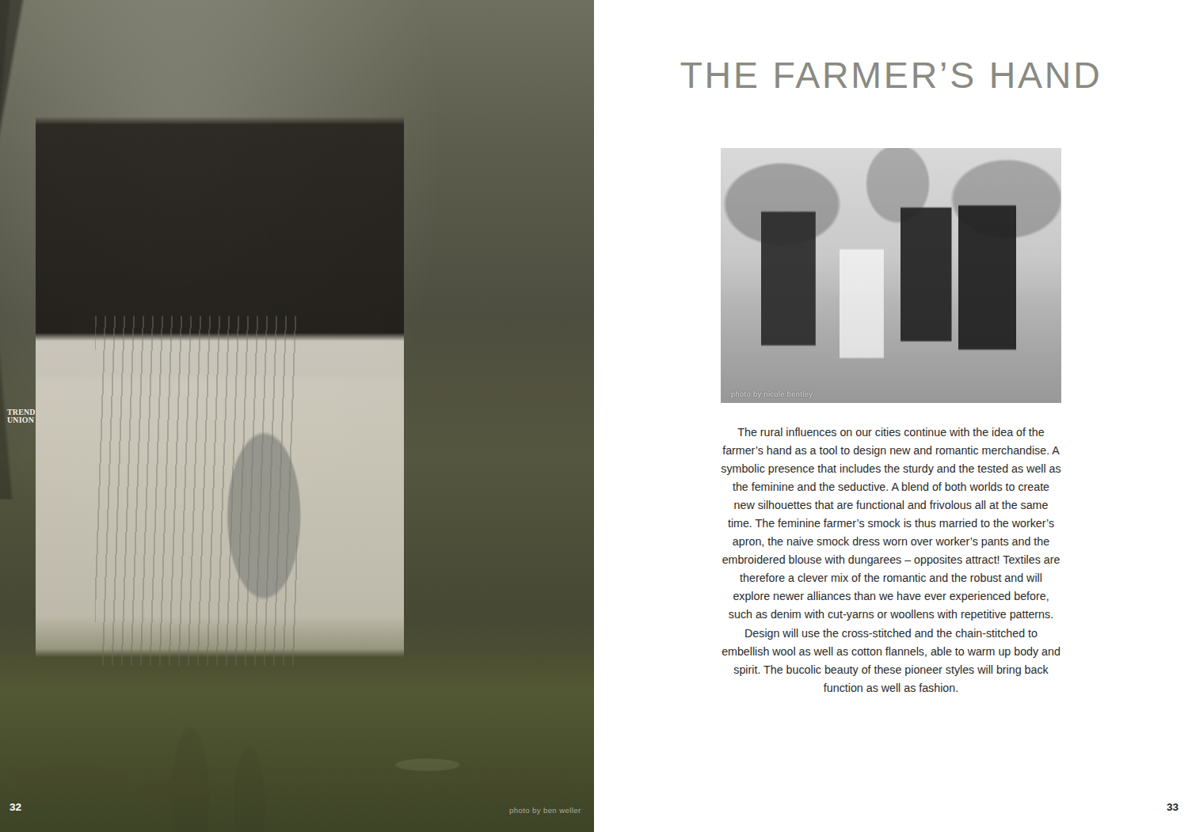Trend
Union
photo by ben weller
32
The Farmer’s Hand
photo by nicole bentley
The rural influences on our cities continue with the idea of the farmer’s hand as a tool to design new and romantic merchandise. A symbolic presence that includes the sturdy and the tested as well as the feminine and the seductive. A blend of both worlds to create new silhouettes that are functional and frivolous all at the same time. The feminine farmer’s smock is thus married to the worker’s apron, the naive smock dress worn over worker’s pants and the embroidered blouse with dungarees – opposites attract! Textiles are therefore a clever mix of the romantic and the robust and will explore newer alliances than we have ever experienced before, such as denim with cut-yarns or woollens with repetitive patterns. Design will use the cross-stitched and the chain-stitched to embellish wool as well as cotton flannels, able to warm up body and spirit. The bucolic beauty of these pioneer styles will bring back function as well as fashion.
33